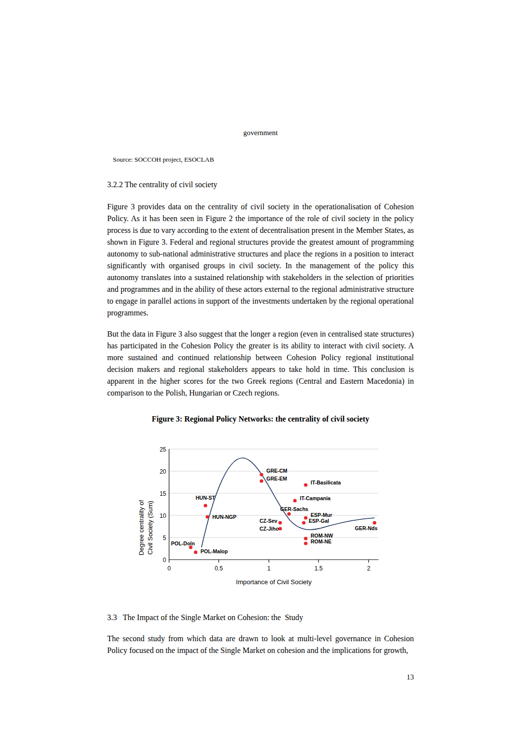government
Source: SOCCOH project, ESOCLAB
3.2.2 The centrality of civil society
Figure 3 provides data on the centrality of civil society in the operationalisation of Cohesion Policy. As it has been seen in Figure 2 the importance of the role of civil society in the policy process is due to vary according to the extent of decentralisation present in the Member States, as shown in Figure 3. Federal and regional structures provide the greatest amount of programming autonomy to sub-national administrative structures and place the regions in a position to interact significantly with organised groups in civil society. In the management of the policy this autonomy translates into a sustained relationship with stakeholders in the selection of priorities and programmes and in the ability of these actors external to the regional administrative structure to engage in parallel actions in support of the investments undertaken by the regional operational programmes.
But the data in Figure 3 also suggest that the longer a region (even in centralised state structures) has participated in the Cohesion Policy the greater is its ability to interact with civil society. A more sustained and continued relationship between Cohesion Policy regional institutional decision makers and regional stakeholders appears to take hold in time. This conclusion is apparent in the higher scores for the two Greek regions (Central and Eastern Macedonia) in comparison to the Polish, Hungarian or Czech regions.
Figure 3: Regional Policy Networks: the centrality of civil society
Degree centrality of Civil Society (Sum) 25 20 15 10 5 0 0 0.5 1 1.5 2 Importance of Civil Society GRE-CM GRE-EM IT-Basilicata IT-Campania HUN-ST GER-Sachs HUN-NGP ESP-Mur ESP-Gal CZ-Sev CZ-Jiho GER-Nds ROM-NW ROM-NE POL-Doln POL-Malop
3.3 The Impact of the Single Market on Cohesion: the Study
The second study from which data are drawn to look at multi-level governance in Cohesion Policy focused on the impact of the Single Market on cohesion and the implications for growth,
13